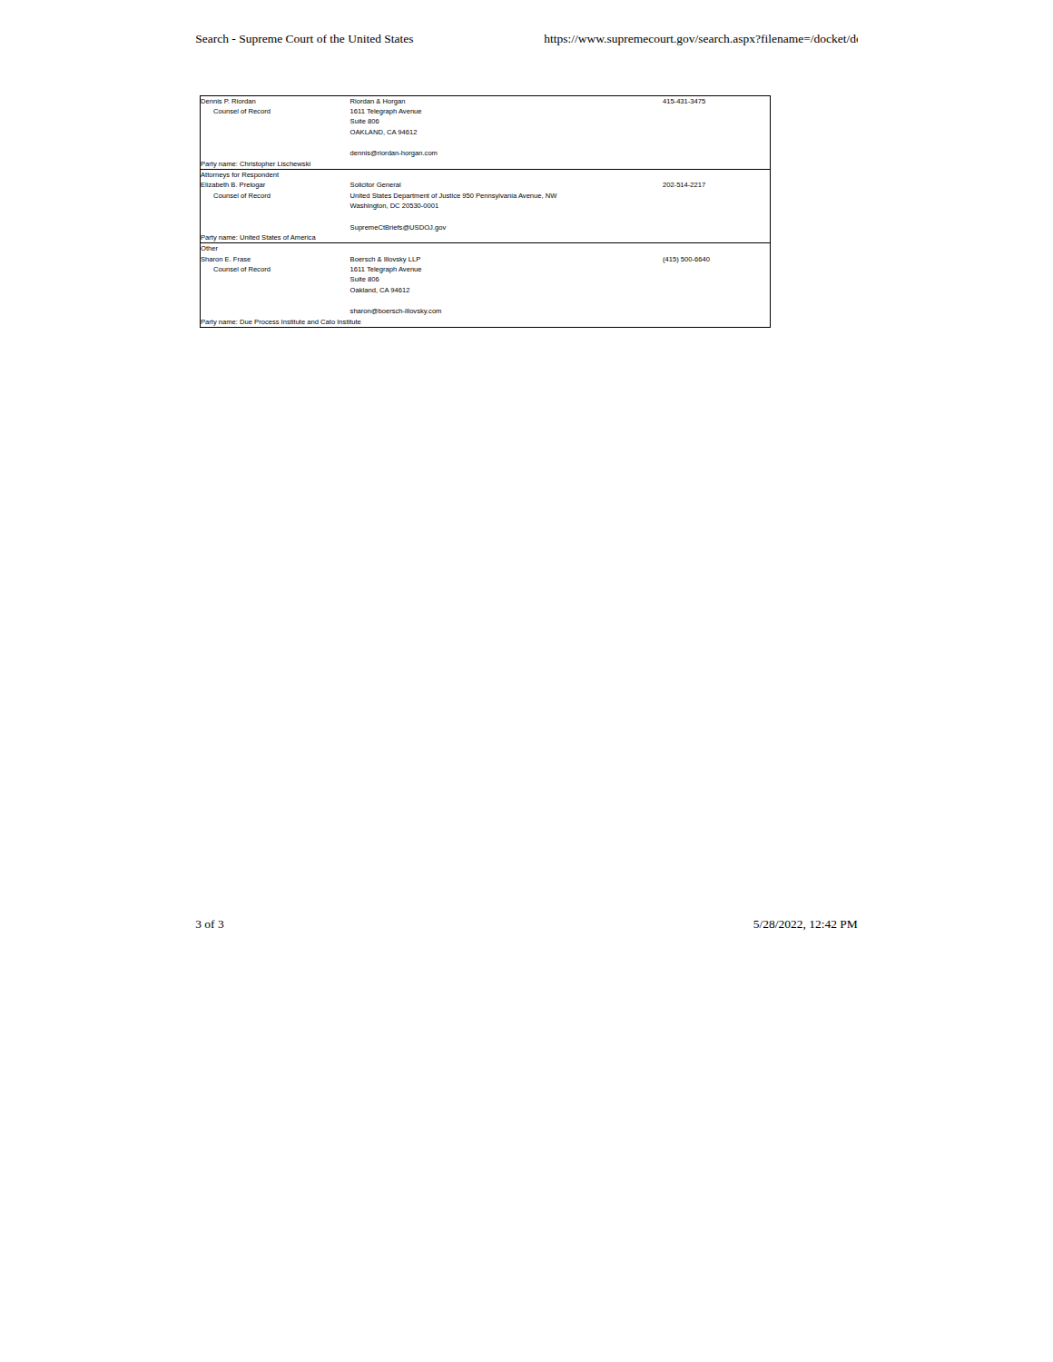Search - Supreme Court of the United States
https://www.supremecourt.gov/search.aspx?filename=/docket/docketfiles...
| Dennis P. Riordan Counsel of Record | Riordan & Horgan 1611 Telegraph Avenue Suite 806 OAKLAND, CA 94612 dennis@riordan-horgan.com | 415-431-3475 |
| Party name: Christopher Lischewski |
| Attorneys for Respondent |
| Elizabeth B. Prelogar Counsel of Record | Solicitor General United States Department of Justice 950 Pennsylvania Avenue, NW Washington, DC 20530-0001 SupremeCtBriefs@USDOJ.gov | 202-514-2217 |
| Party name: United States of America |
| Other |
| Sharon E. Frase Counsel of Record | Boersch & Illovsky LLP 1611 Telegraph Avenue Suite 806 Oakland, CA 94612 sharon@boersch-illovsky.com | (415) 500-6640 |
| Party name: Due Process Institute and Cato Institute |
3 of 3
5/28/2022, 12:42 PM